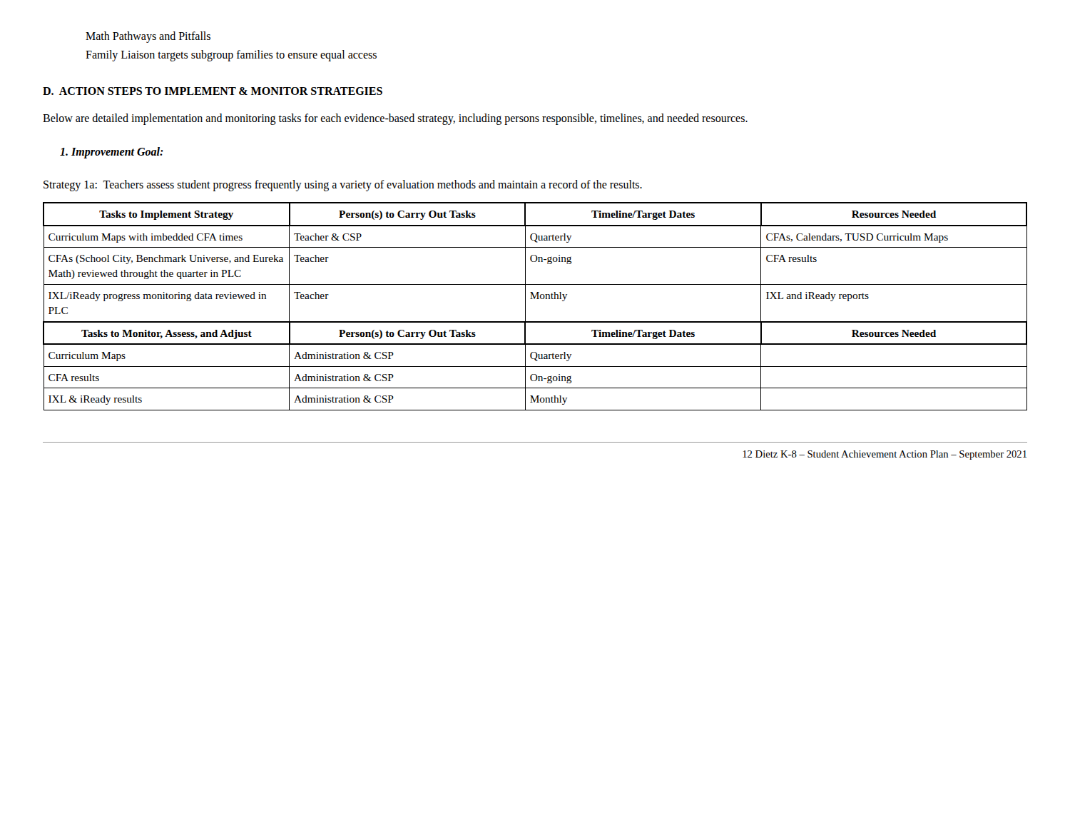Math Pathways and Pitfalls
Family Liaison targets subgroup families to ensure equal access
D. Action Steps to Implement & Monitor Strategies
Below are detailed implementation and monitoring tasks for each evidence-based strategy, including persons responsible, timelines, and needed resources.
Improvement Goal:
Strategy 1a: Teachers assess student progress frequently using a variety of evaluation methods and maintain a record of the results.
| Tasks to Implement Strategy | Person(s) to Carry Out Tasks | Timeline/Target Dates | Resources Needed |
| --- | --- | --- | --- |
| Curriculum Maps with imbedded CFA times | Teacher & CSP | Quarterly | CFAs, Calendars, TUSD Curriculm Maps |
| CFAs (School City, Benchmark Universe, and Eureka Math) reviewed throught the quarter in PLC | Teacher | On-going | CFA results |
| IXL/iReady progress monitoring data reviewed in PLC | Teacher | Monthly | IXL and iReady reports |
| Tasks to Monitor, Assess, and Adjust | Person(s) to Carry Out Tasks | Timeline/Target Dates | Resources Needed |
| Curriculum Maps | Administration & CSP | Quarterly | |
| CFA results | Administration & CSP | On-going | |
| IXL & iReady results | Administration & CSP | Monthly | |
12 Dietz K-8 – Student Achievement Action Plan – September 2021